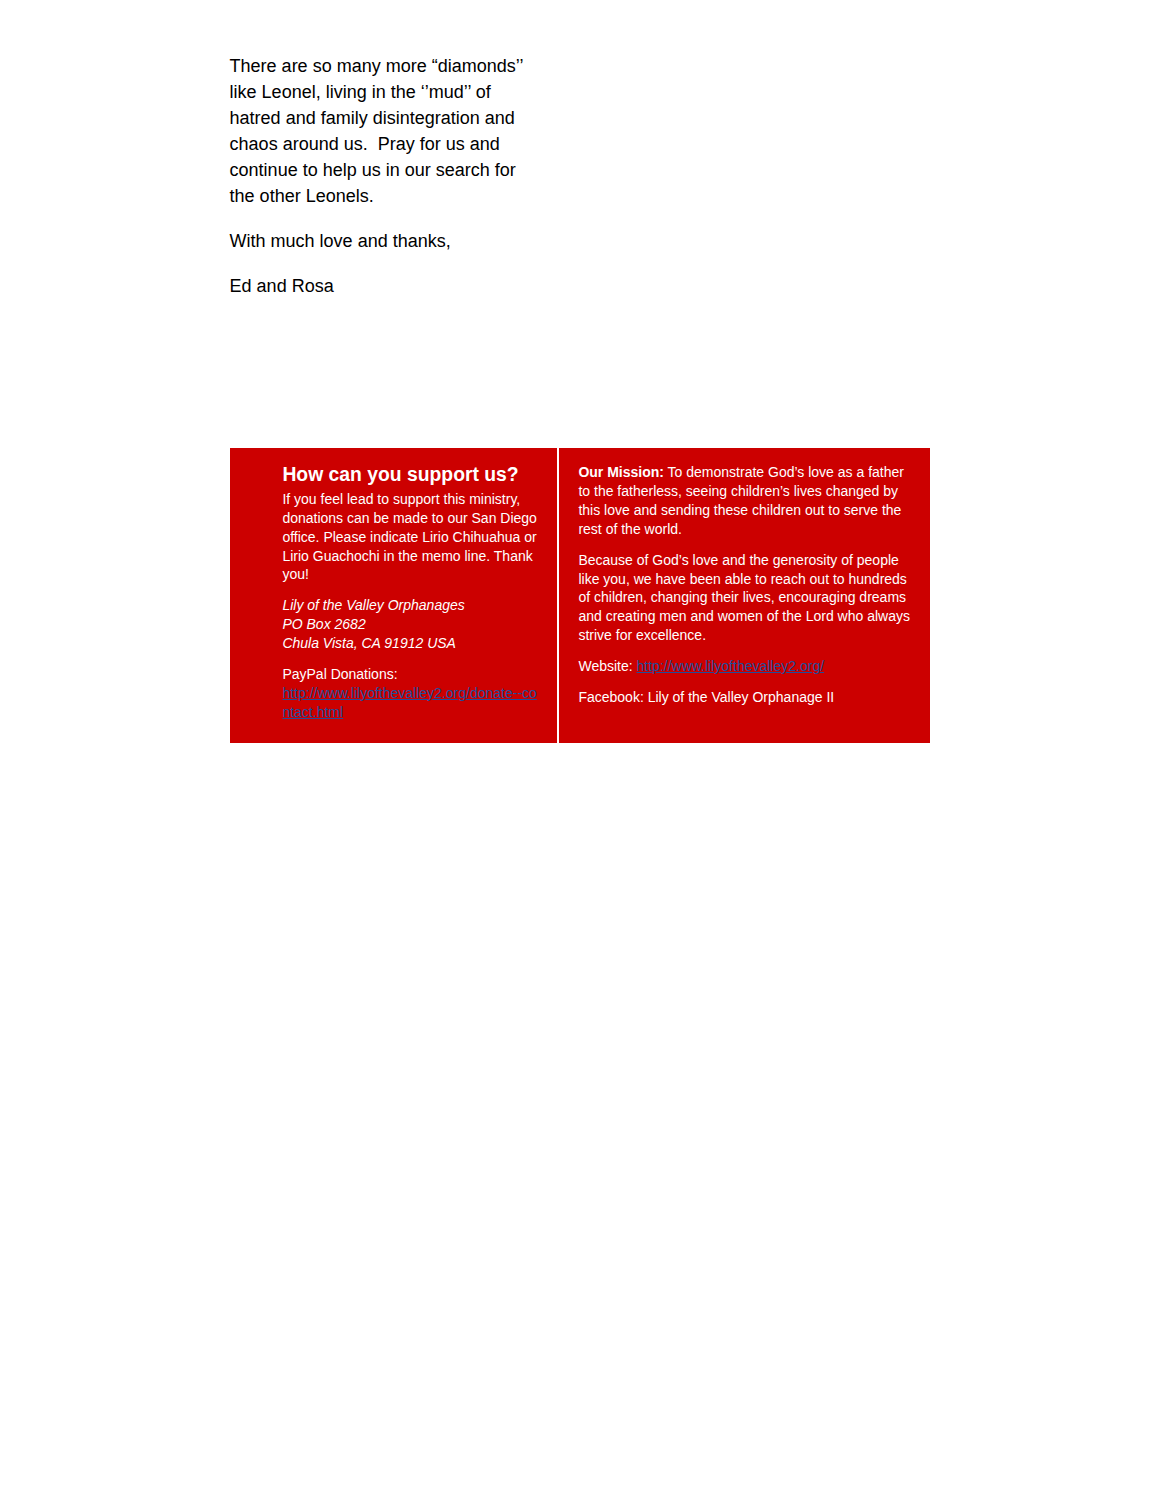There are so many more “diamonds’’ like Leonel, living in the ‘’mud’’ of hatred and family disintegration and chaos around us. Pray for us and continue to help us in our search for the other Leonels.
With much love and thanks,
Ed and Rosa
| How can you support us? If you feel lead to support this ministry, donations can be made to our San Diego office. Please indicate Lirio Chihuahua or Lirio Guachochi in the memo line. Thank you! Lily of the Valley Orphanages PO Box 2682 Chula Vista, CA 91912 USA PayPal Donations: http://www.lilyofthevalley2.org/donate--contact.html | Our Mission: To demonstrate God’s love as a father to the fatherless, seeing children’s lives changed by this love and sending these children out to serve the rest of the world. Because of God’s love and the generosity of people like you, we have been able to reach out to hundreds of children, changing their lives, encouraging dreams and creating men and women of the Lord who always strive for excellence. Website: http://www.lilyofthevalley2.org/ Facebook: Lily of the Valley Orphanage II |